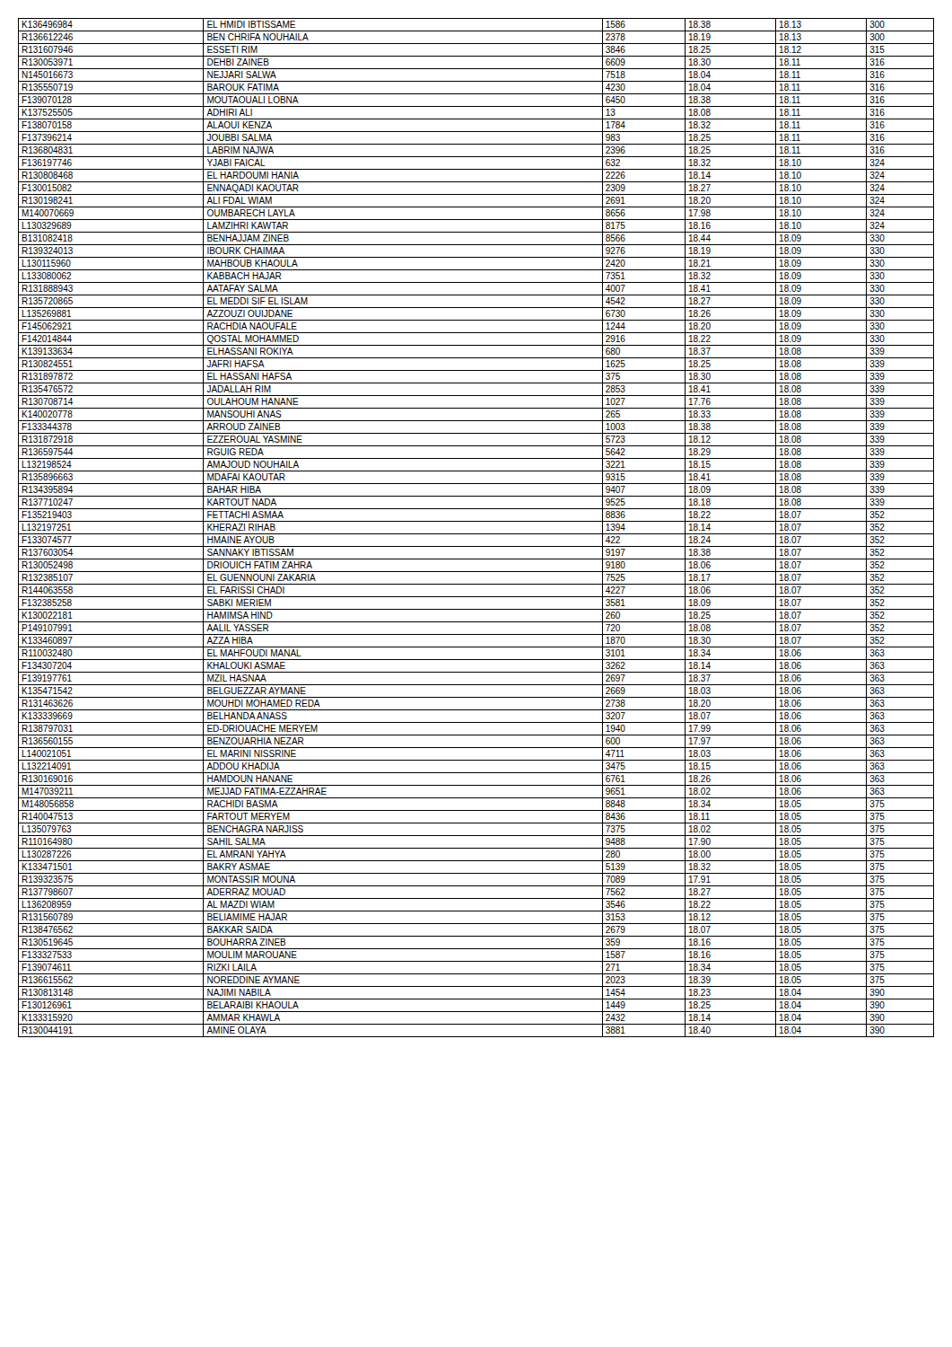| K136496984 | EL HMIDI IBTISSAME | 1586 | 18.38 | 18.13 | 300 |
| R136612246 | BEN CHRIFA NOUHAILA | 2378 | 18.19 | 18.13 | 300 |
| R131607946 | ESSETI RIM | 3846 | 18.25 | 18.12 | 315 |
| R130053971 | DEHBI ZAINEB | 6609 | 18.30 | 18.11 | 316 |
| N145016673 | NEJJARI SALWA | 7518 | 18.04 | 18.11 | 316 |
| R135550719 | BAROUK FATIMA | 4230 | 18.04 | 18.11 | 316 |
| F139070128 | MOUTAOUALI LOBNA | 6450 | 18.38 | 18.11 | 316 |
| K137525505 | ADHIRI ALI | 13 | 18.08 | 18.11 | 316 |
| F138070158 | ALAOUI KENZA | 1784 | 18.32 | 18.11 | 316 |
| F137396214 | JOUBBI SALMA | 983 | 18.25 | 18.11 | 316 |
| R136804831 | LABRIM NAJWA | 2396 | 18.25 | 18.11 | 316 |
| F136197746 | YJABI FAICAL | 632 | 18.32 | 18.10 | 324 |
| R130808468 | EL HARDOUMI HANIA | 2226 | 18.14 | 18.10 | 324 |
| F130015082 | ENNAQADI KAOUTAR | 2309 | 18.27 | 18.10 | 324 |
| R130198241 | ALI FDAL WIAM | 2691 | 18.20 | 18.10 | 324 |
| M140070669 | OUMBARECH LAYLA | 8656 | 17.98 | 18.10 | 324 |
| L130329689 | LAMZIHRI KAWTAR | 8175 | 18.16 | 18.10 | 324 |
| B131082418 | BENHAJJAM ZINEB | 8566 | 18.44 | 18.09 | 330 |
| R139324013 | IBOURK CHAIMAA | 9276 | 18.19 | 18.09 | 330 |
| L130115960 | MAHBOUB KHAOULA | 2420 | 18.21 | 18.09 | 330 |
| L133080062 | KABBACH HAJAR | 7351 | 18.32 | 18.09 | 330 |
| R131888943 | AATAFAY SALMA | 4007 | 18.41 | 18.09 | 330 |
| R135720865 | EL MEDDI SIF EL ISLAM | 4542 | 18.27 | 18.09 | 330 |
| L135269881 | AZZOUZI OUIJDANE | 6730 | 18.26 | 18.09 | 330 |
| F145062921 | RACHDIA NAOUFALE | 1244 | 18.20 | 18.09 | 330 |
| F142014844 | QOSTAL MOHAMMED | 2916 | 18.22 | 18.09 | 330 |
| K139133634 | ELHASSANI ROKIYA | 680 | 18.37 | 18.08 | 339 |
| R130824551 | JAFRI HAFSA | 1625 | 18.25 | 18.08 | 339 |
| R131897872 | EL HASSANI HAFSA | 375 | 18.30 | 18.08 | 339 |
| R135476572 | JADALLAH RIM | 2853 | 18.41 | 18.08 | 339 |
| R130708714 | OULAHOUM HANANE | 1027 | 17.76 | 18.08 | 339 |
| K140020778 | MANSOUHI ANAS | 265 | 18.33 | 18.08 | 339 |
| F133344378 | ARROUD ZAINEB | 1003 | 18.38 | 18.08 | 339 |
| R131872918 | EZZEROUAL YASMINE | 5723 | 18.12 | 18.08 | 339 |
| R136597544 | RGUIG REDA | 5642 | 18.29 | 18.08 | 339 |
| L132198524 | AMAJOUD NOUHAILA | 3221 | 18.15 | 18.08 | 339 |
| R135896663 | MDAFAI KAOUTAR | 9315 | 18.41 | 18.08 | 339 |
| R134395894 | BAHAR HIBA | 9407 | 18.09 | 18.08 | 339 |
| R137710247 | KARTOUT NADA | 9525 | 18.18 | 18.08 | 339 |
| F135219403 | FETTACHI ASMAA | 8836 | 18.22 | 18.07 | 352 |
| L132197251 | KHERAZI RIHAB | 1394 | 18.14 | 18.07 | 352 |
| F133074577 | HMAINE AYOUB | 422 | 18.24 | 18.07 | 352 |
| R137603054 | SANNAKY IBTISSAM | 9197 | 18.38 | 18.07 | 352 |
| R130052498 | DRIOUICH FATIM ZAHRA | 9180 | 18.06 | 18.07 | 352 |
| R132385107 | EL GUENNOUNI ZAKARIA | 7525 | 18.17 | 18.07 | 352 |
| R144063558 | EL FARISSI CHADI | 4227 | 18.06 | 18.07 | 352 |
| F132385258 | SABKI MERIEM | 3581 | 18.09 | 18.07 | 352 |
| K130022181 | HAMIMSA HIND | 260 | 18.25 | 18.07 | 352 |
| P149107991 | AALIL YASSER | 720 | 18.08 | 18.07 | 352 |
| K133460897 | AZZA HIBA | 1870 | 18.30 | 18.07 | 352 |
| R110032480 | EL MAHFOUDI MANAL | 3101 | 18.34 | 18.06 | 363 |
| F134307204 | KHALOUKI ASMAE | 3262 | 18.14 | 18.06 | 363 |
| F139197761 | MZIL HASNAA | 2697 | 18.37 | 18.06 | 363 |
| K135471542 | BELGUEZZAR AYMANE | 2669 | 18.03 | 18.06 | 363 |
| R131463626 | MOUHDI MOHAMED REDA | 2738 | 18.20 | 18.06 | 363 |
| K133339669 | BELHANDA ANASS | 3207 | 18.07 | 18.06 | 363 |
| R138797031 | ED-DRIOUACHE MERYEM | 1940 | 17.99 | 18.06 | 363 |
| R136560155 | BENZOUARHIA NEZAR | 600 | 17.97 | 18.06 | 363 |
| L140021051 | EL MARINI NISSRINE | 4711 | 18.03 | 18.06 | 363 |
| L132214091 | ADDOU KHADIJA | 3475 | 18.15 | 18.06 | 363 |
| R130169016 | HAMDOUN HANANE | 6761 | 18.26 | 18.06 | 363 |
| M147039211 | MEJJAD FATIMA-EZZAHRAE | 9651 | 18.02 | 18.06 | 363 |
| M148056858 | RACHIDI BASMA | 8848 | 18.34 | 18.05 | 375 |
| R140047513 | FARTOUT MERYEM | 8436 | 18.11 | 18.05 | 375 |
| L135079763 | BENCHAGRA NARJISS | 7375 | 18.02 | 18.05 | 375 |
| R110164980 | SAHIL SALMA | 9488 | 17.90 | 18.05 | 375 |
| L130287226 | EL AMRANI YAHYA | 280 | 18.00 | 18.05 | 375 |
| K133471501 | BAKRY ASMAE | 5139 | 18.32 | 18.05 | 375 |
| R139323575 | MONTASSIR MOUNA | 7089 | 17.91 | 18.05 | 375 |
| R137798607 | ADERRAZ MOUAD | 7562 | 18.27 | 18.05 | 375 |
| L136208959 | AL MAZDI WIAM | 3546 | 18.22 | 18.05 | 375 |
| R131560789 | BELIAMIME HAJAR | 3153 | 18.12 | 18.05 | 375 |
| R138476562 | BAKKAR SAIDA | 2679 | 18.07 | 18.05 | 375 |
| R130519645 | BOUHARRA ZINEB | 359 | 18.16 | 18.05 | 375 |
| F133327533 | MOULIM MAROUANE | 1587 | 18.16 | 18.05 | 375 |
| F139074611 | RIZKI LAILA | 271 | 18.34 | 18.05 | 375 |
| R136615562 | NOREDDINE AYMANE | 2023 | 18.39 | 18.05 | 375 |
| R130813148 | NAJIMI NABILA | 1454 | 18.23 | 18.04 | 390 |
| F130126961 | BELARAIBI KHAOULA | 1449 | 18.25 | 18.04 | 390 |
| K133315920 | AMMAR KHAWLA | 2432 | 18.14 | 18.04 | 390 |
| R130044191 | AMINE OLAYA | 3881 | 18.40 | 18.04 | 390 |